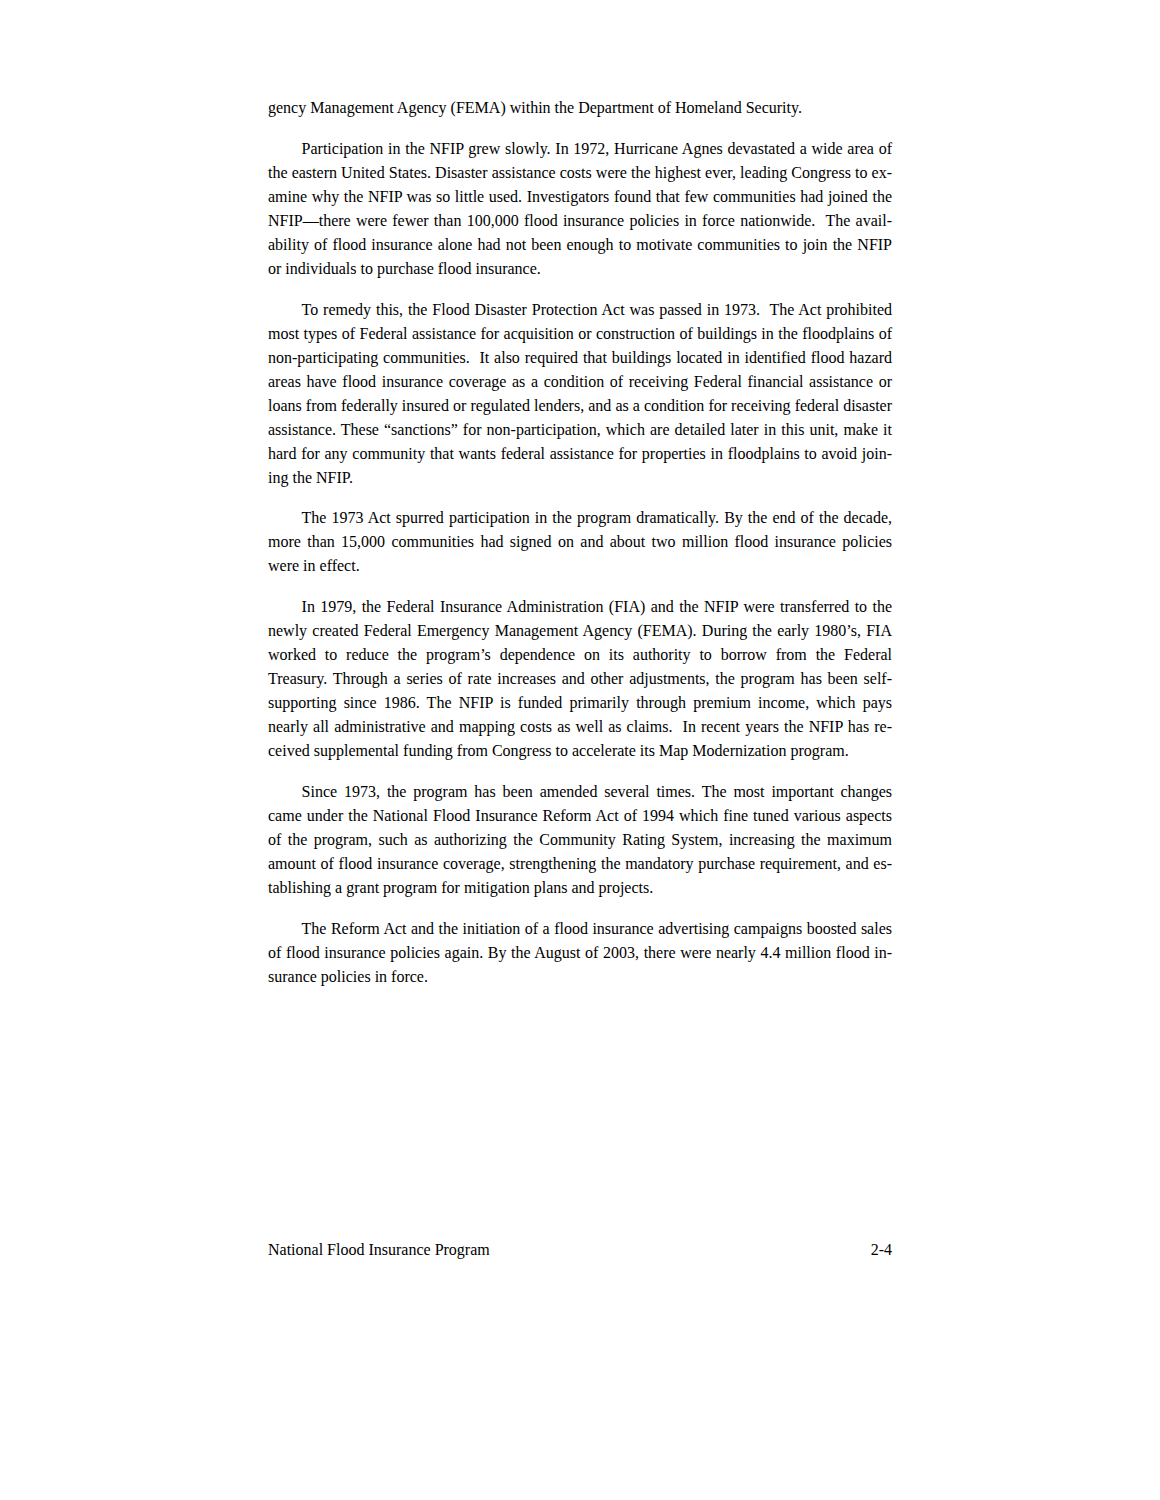gency Management Agency (FEMA) within the Department of Homeland Security.
Participation in the NFIP grew slowly. In 1972, Hurricane Agnes devastated a wide area of the eastern United States. Disaster assistance costs were the highest ever, leading Congress to examine why the NFIP was so little used. Investigators found that few communities had joined the NFIP—there were fewer than 100,000 flood insurance policies in force nationwide. The availability of flood insurance alone had not been enough to motivate communities to join the NFIP or individuals to purchase flood insurance.
To remedy this, the Flood Disaster Protection Act was passed in 1973. The Act prohibited most types of Federal assistance for acquisition or construction of buildings in the floodplains of non-participating communities. It also required that buildings located in identified flood hazard areas have flood insurance coverage as a condition of receiving Federal financial assistance or loans from federally insured or regulated lenders, and as a condition for receiving federal disaster assistance. These “sanctions” for non-participation, which are detailed later in this unit, make it hard for any community that wants federal assistance for properties in floodplains to avoid joining the NFIP.
The 1973 Act spurred participation in the program dramatically. By the end of the decade, more than 15,000 communities had signed on and about two million flood insurance policies were in effect.
In 1979, the Federal Insurance Administration (FIA) and the NFIP were transferred to the newly created Federal Emergency Management Agency (FEMA). During the early 1980’s, FIA worked to reduce the program’s dependence on its authority to borrow from the Federal Treasury. Through a series of rate increases and other adjustments, the program has been self-supporting since 1986. The NFIP is funded primarily through premium income, which pays nearly all administrative and mapping costs as well as claims. In recent years the NFIP has received supplemental funding from Congress to accelerate its Map Modernization program.
Since 1973, the program has been amended several times. The most important changes came under the National Flood Insurance Reform Act of 1994 which fine tuned various aspects of the program, such as authorizing the Community Rating System, increasing the maximum amount of flood insurance coverage, strengthening the mandatory purchase requirement, and establishing a grant program for mitigation plans and projects.
The Reform Act and the initiation of a flood insurance advertising campaigns boosted sales of flood insurance policies again. By the August of 2003, there were nearly 4.4 million flood insurance policies in force.
National Flood Insurance Program
2-4